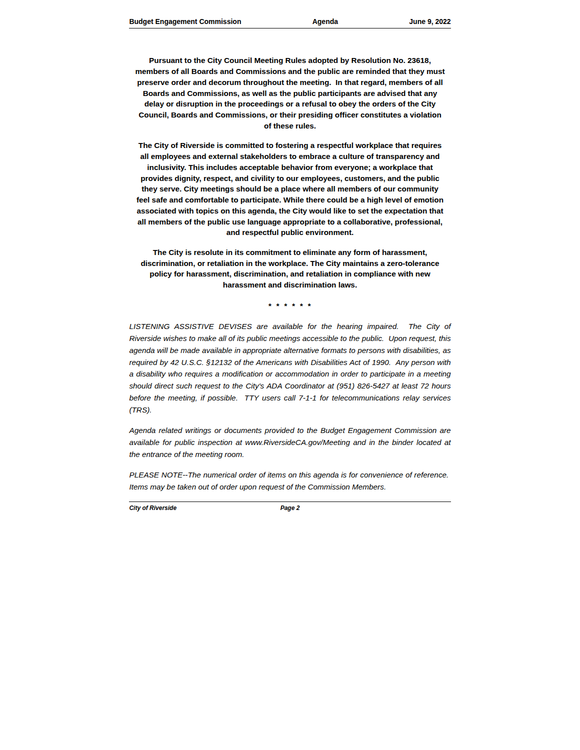Budget Engagement Commission
Agenda
June 9, 2022
Pursuant to the City Council Meeting Rules adopted by Resolution No. 23618, members of all Boards and Commissions and the public are reminded that they must preserve order and decorum throughout the meeting. In that regard, members of all Boards and Commissions, as well as the public participants are advised that any delay or disruption in the proceedings or a refusal to obey the orders of the City Council, Boards and Commissions, or their presiding officer constitutes a violation of these rules.
The City of Riverside is committed to fostering a respectful workplace that requires all employees and external stakeholders to embrace a culture of transparency and inclusivity. This includes acceptable behavior from everyone; a workplace that provides dignity, respect, and civility to our employees, customers, and the public they serve. City meetings should be a place where all members of our community feel safe and comfortable to participate. While there could be a high level of emotion associated with topics on this agenda, the City would like to set the expectation that all members of the public use language appropriate to a collaborative, professional, and respectful public environment.
The City is resolute in its commitment to eliminate any form of harassment, discrimination, or retaliation in the workplace. The City maintains a zero-tolerance policy for harassment, discrimination, and retaliation in compliance with new harassment and discrimination laws.
* * * * * *
LISTENING ASSISTIVE DEVISES are available for the hearing impaired. The City of Riverside wishes to make all of its public meetings accessible to the public. Upon request, this agenda will be made available in appropriate alternative formats to persons with disabilities, as required by 42 U.S.C. §12132 of the Americans with Disabilities Act of 1990. Any person with a disability who requires a modification or accommodation in order to participate in a meeting should direct such request to the City's ADA Coordinator at (951) 826-5427 at least 72 hours before the meeting, if possible. TTY users call 7-1-1 for telecommunications relay services (TRS).
Agenda related writings or documents provided to the Budget Engagement Commission are available for public inspection at www.RiversideCA.gov/Meeting and in the binder located at the entrance of the meeting room.
PLEASE NOTE--The numerical order of items on this agenda is for convenience of reference. Items may be taken out of order upon request of the Commission Members.
City of Riverside
Page 2